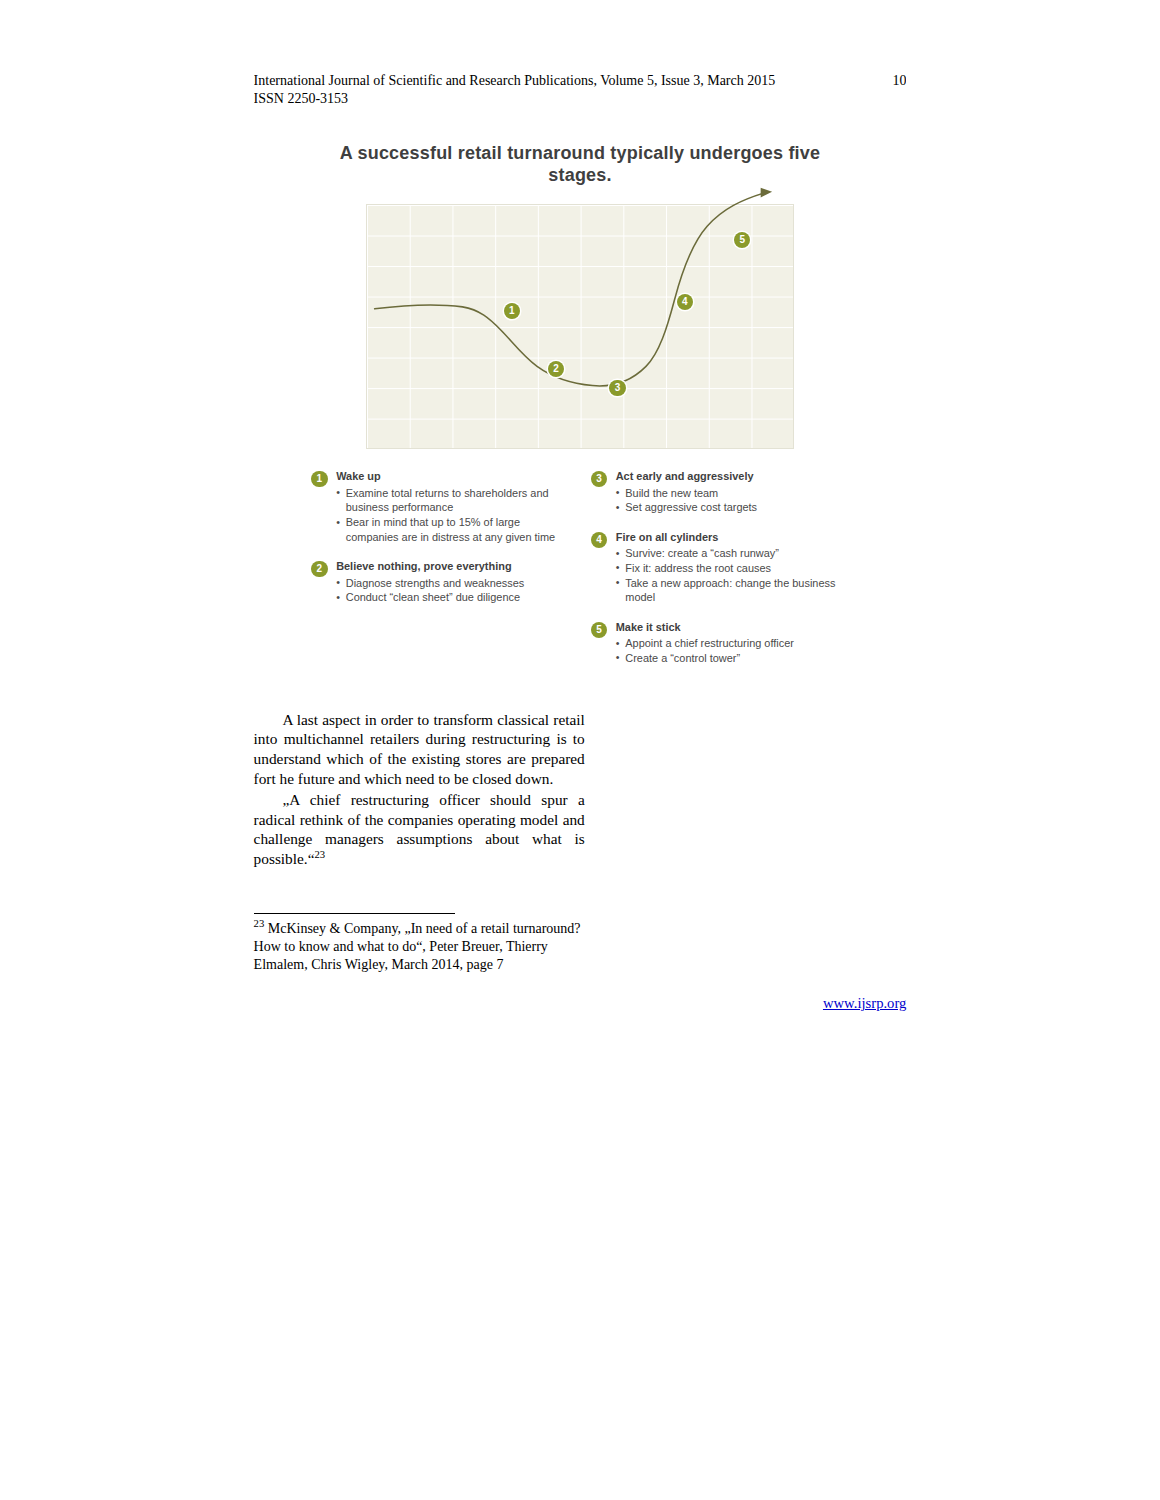International Journal of Scientific and Research Publications, Volume 5, Issue 3, March 2015
ISSN 2250-3153
10
A successful retail turnaround typically undergoes five stages.
1
2
3
4
5
1 Wake up
Examine total returns to shareholders and business performance
Bear in mind that up to 15% of large companies are in distress at any given time
2 Believe nothing, prove everything
Diagnose strengths and weaknesses
Conduct “clean sheet” due diligence
3 Act early and aggressively
Build the new team
Set aggressive cost targets
4 Fire on all cylinders
Survive: create a “cash runway”
Fix it: address the root causes
Take a new approach: change the business model
5 Make it stick
Appoint a chief restructuring officer
Create a “control tower”
A last aspect in order to transform classical retail into multichannel retailers during restructuring is to understand which of the existing stores are prepared fort he future and which need to be closed down.
„A chief restructuring officer should spur a radical rethink of the companies operating model and challenge managers assumptions about what is possible.“23
23 McKinsey & Company, „In need of a retail turnaround? How to know and what to do“, Peter Breuer, Thierry Elmalem, Chris Wigley, March 2014, page 7
www.ijsrp.org